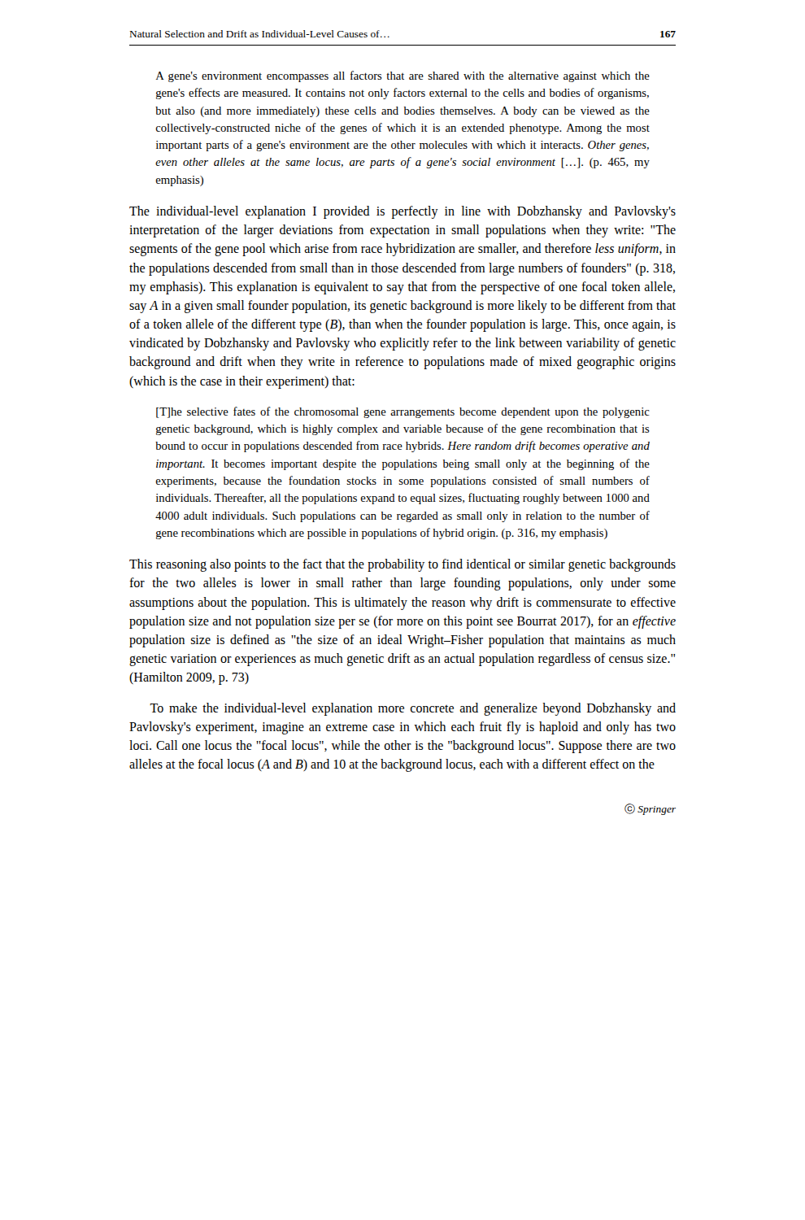Natural Selection and Drift as Individual-Level Causes of… 167
A gene's environment encompasses all factors that are shared with the alternative against which the gene's effects are measured. It contains not only factors external to the cells and bodies of organisms, but also (and more immediately) these cells and bodies themselves. A body can be viewed as the collectively-constructed niche of the genes of which it is an extended phenotype. Among the most important parts of a gene's environment are the other molecules with which it interacts. Other genes, even other alleles at the same locus, are parts of a gene's social environment […]. (p. 465, my emphasis)
The individual-level explanation I provided is perfectly in line with Dobzhansky and Pavlovsky's interpretation of the larger deviations from expectation in small populations when they write: "The segments of the gene pool which arise from race hybridization are smaller, and therefore less uniform, in the populations descended from small than in those descended from large numbers of founders" (p. 318, my emphasis). This explanation is equivalent to say that from the perspective of one focal token allele, say A in a given small founder population, its genetic background is more likely to be different from that of a token allele of the different type (B), than when the founder population is large. This, once again, is vindicated by Dobzhansky and Pavlovsky who explicitly refer to the link between variability of genetic background and drift when they write in reference to populations made of mixed geographic origins (which is the case in their experiment) that:
[T]he selective fates of the chromosomal gene arrangements become dependent upon the polygenic genetic background, which is highly complex and variable because of the gene recombination that is bound to occur in populations descended from race hybrids. Here random drift becomes operative and important. It becomes important despite the populations being small only at the beginning of the experiments, because the foundation stocks in some populations consisted of small numbers of individuals. Thereafter, all the populations expand to equal sizes, fluctuating roughly between 1000 and 4000 adult individuals. Such populations can be regarded as small only in relation to the number of gene recombinations which are possible in populations of hybrid origin. (p. 316, my emphasis)
This reasoning also points to the fact that the probability to find identical or similar genetic backgrounds for the two alleles is lower in small rather than large founding populations, only under some assumptions about the population. This is ultimately the reason why drift is commensurate to effective population size and not population size per se (for more on this point see Bourrat 2017), for an effective population size is defined as "the size of an ideal Wright–Fisher population that maintains as much genetic variation or experiences as much genetic drift as an actual population regardless of census size."(Hamilton 2009, p. 73)
To make the individual-level explanation more concrete and generalize beyond Dobzhansky and Pavlovsky's experiment, imagine an extreme case in which each fruit fly is haploid and only has two loci. Call one locus the "focal locus", while the other is the "background locus". Suppose there are two alleles at the focal locus (A and B) and 10 at the background locus, each with a different effect on the
ⓒ Springer